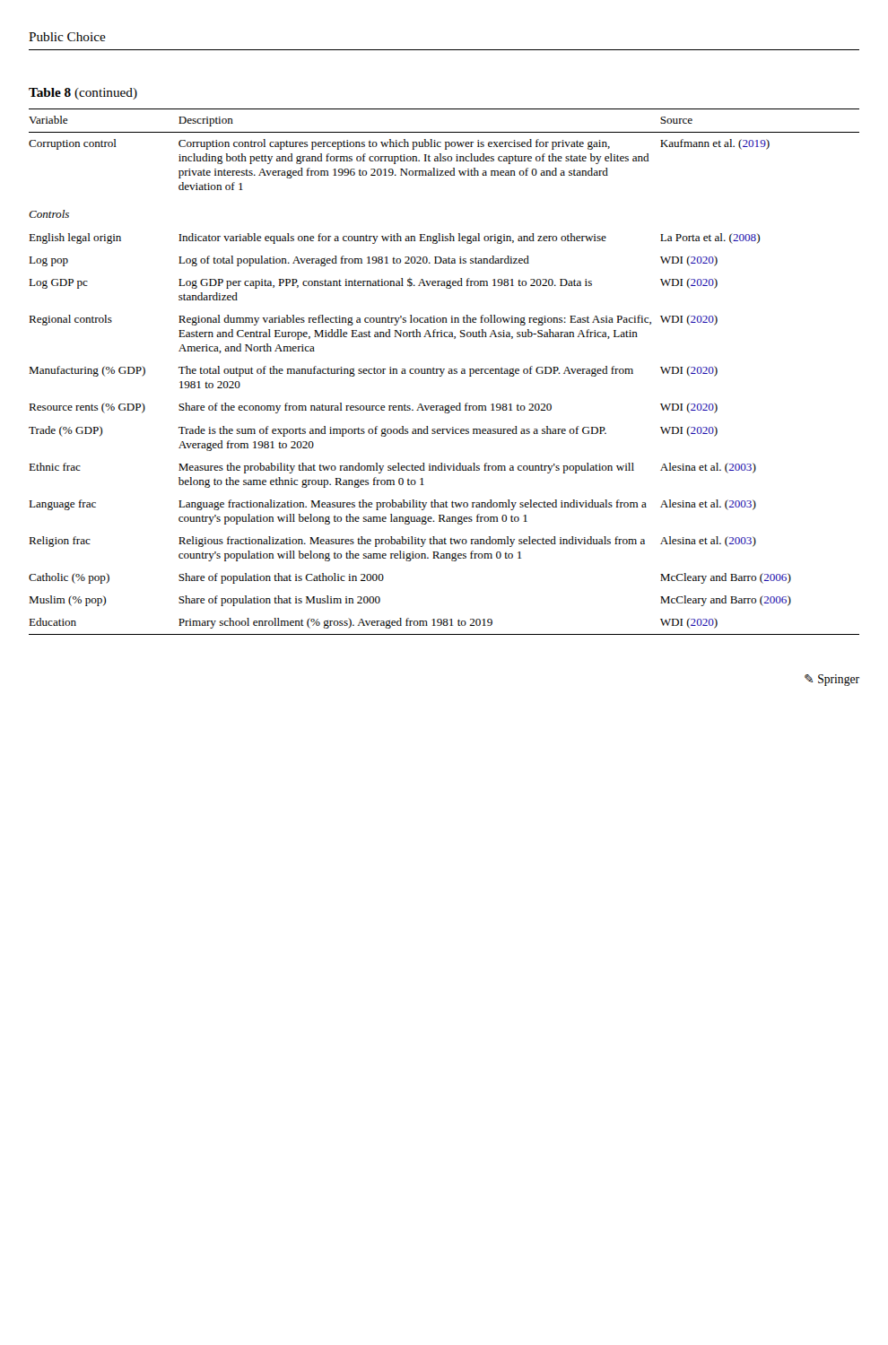Public Choice
Table 8 (continued)
| Variable | Description | Source |
| --- | --- | --- |
| Corruption control | Corruption control captures perceptions to which public power is exercised for private gain, including both petty and grand forms of corruption. It also includes capture of the state by elites and private interests. Averaged from 1996 to 2019. Normalized with a mean of 0 and a standard deviation of 1 | Kaufmann et al. ( 2019 ) |
| Controls |
| English legal origin | Indicator variable equals one for a country with an English legal origin, and zero otherwise | La Porta et al. ( 2008 ) |
| Log pop | Log of total population. Averaged from 1981 to 2020. Data is standardized | WDI ( 2020 ) |
| Log GDP pc | Log GDP per capita, PPP, constant international $. Averaged from 1981 to 2020. Data is standardized | WDI ( 2020 ) |
| Regional controls | Regional dummy variables reflecting a country's location in the following regions: East Asia Pacific, Eastern and Central Europe, Middle East and North Africa, South Asia, sub-Saharan Africa, Latin America, and North America | WDI ( 2020 ) |
| Manufacturing (% GDP) | The total output of the manufacturing sector in a country as a percentage of GDP. Averaged from 1981 to 2020 | WDI ( 2020 ) |
| Resource rents (% GDP) | Share of the economy from natural resource rents. Averaged from 1981 to 2020 | WDI ( 2020 ) |
| Trade (% GDP) | Trade is the sum of exports and imports of goods and services measured as a share of GDP. Averaged from 1981 to 2020 | WDI ( 2020 ) |
| Ethnic frac | Measures the probability that two randomly selected individuals from a country's population will belong to the same ethnic group. Ranges from 0 to 1 | Alesina et al. ( 2003 ) |
| Language frac | Language fractionalization. Measures the probability that two randomly selected individuals from a country's population will belong to the same language. Ranges from 0 to 1 | Alesina et al. ( 2003 ) |
| Religion frac | Religious fractionalization. Measures the probability that two randomly selected individuals from a country's population will belong to the same religion. Ranges from 0 to 1 | Alesina et al. ( 2003 ) |
| Catholic (% pop) | Share of population that is Catholic in 2000 | McCleary and Barro ( 2006 ) |
| Muslim (% pop) | Share of population that is Muslim in 2000 | McCleary and Barro ( 2006 ) |
| Education | Primary school enrollment (% gross). Averaged from 1981 to 2019 | WDI ( 2020 ) |
✎ Springer